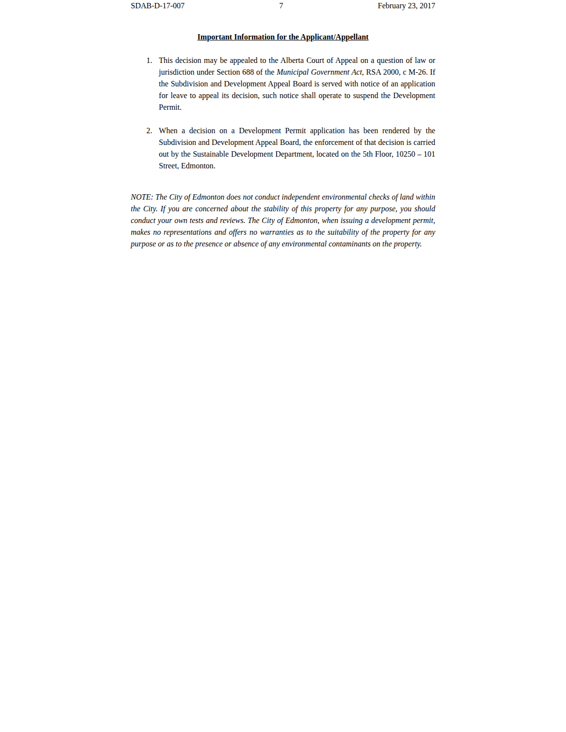SDAB-D-17-007
7
February 23, 2017
Important Information for the Applicant/Appellant
This decision may be appealed to the Alberta Court of Appeal on a question of law or jurisdiction under Section 688 of the Municipal Government Act, RSA 2000, c M-26. If the Subdivision and Development Appeal Board is served with notice of an application for leave to appeal its decision, such notice shall operate to suspend the Development Permit.
When a decision on a Development Permit application has been rendered by the Subdivision and Development Appeal Board, the enforcement of that decision is carried out by the Sustainable Development Department, located on the 5th Floor, 10250 – 101 Street, Edmonton.
NOTE: The City of Edmonton does not conduct independent environmental checks of land within the City. If you are concerned about the stability of this property for any purpose, you should conduct your own tests and reviews. The City of Edmonton, when issuing a development permit, makes no representations and offers no warranties as to the suitability of the property for any purpose or as to the presence or absence of any environmental contaminants on the property.